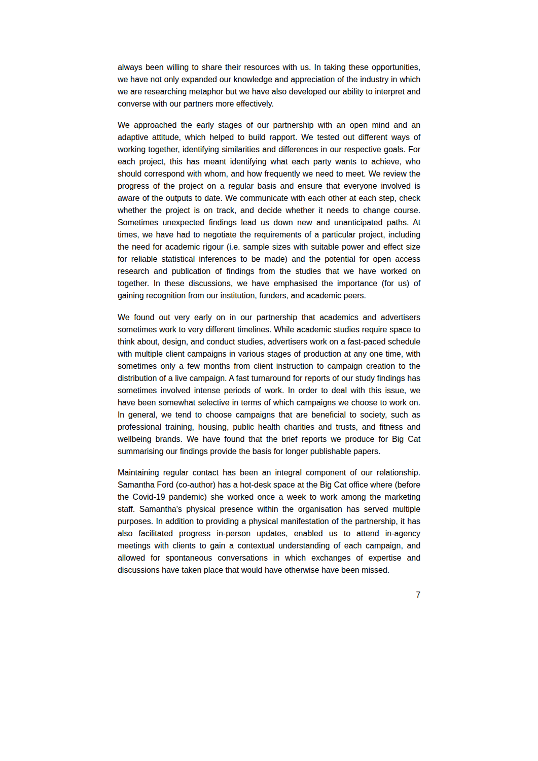always been willing to share their resources with us. In taking these opportunities, we have not only expanded our knowledge and appreciation of the industry in which we are researching metaphor but we have also developed our ability to interpret and converse with our partners more effectively.
We approached the early stages of our partnership with an open mind and an adaptive attitude, which helped to build rapport. We tested out different ways of working together, identifying similarities and differences in our respective goals. For each project, this has meant identifying what each party wants to achieve, who should correspond with whom, and how frequently we need to meet. We review the progress of the project on a regular basis and ensure that everyone involved is aware of the outputs to date. We communicate with each other at each step, check whether the project is on track, and decide whether it needs to change course. Sometimes unexpected findings lead us down new and unanticipated paths. At times, we have had to negotiate the requirements of a particular project, including the need for academic rigour (i.e. sample sizes with suitable power and effect size for reliable statistical inferences to be made) and the potential for open access research and publication of findings from the studies that we have worked on together. In these discussions, we have emphasised the importance (for us) of gaining recognition from our institution, funders, and academic peers.
We found out very early on in our partnership that academics and advertisers sometimes work to very different timelines. While academic studies require space to think about, design, and conduct studies, advertisers work on a fast-paced schedule with multiple client campaigns in various stages of production at any one time, with sometimes only a few months from client instruction to campaign creation to the distribution of a live campaign. A fast turnaround for reports of our study findings has sometimes involved intense periods of work. In order to deal with this issue, we have been somewhat selective in terms of which campaigns we choose to work on. In general, we tend to choose campaigns that are beneficial to society, such as professional training, housing, public health charities and trusts, and fitness and wellbeing brands. We have found that the brief reports we produce for Big Cat summarising our findings provide the basis for longer publishable papers.
Maintaining regular contact has been an integral component of our relationship. Samantha Ford (co-author) has a hot-desk space at the Big Cat office where (before the Covid-19 pandemic) she worked once a week to work among the marketing staff. Samantha's physical presence within the organisation has served multiple purposes. In addition to providing a physical manifestation of the partnership, it has also facilitated progress in-person updates, enabled us to attend in-agency meetings with clients to gain a contextual understanding of each campaign, and allowed for spontaneous conversations in which exchanges of expertise and discussions have taken place that would have otherwise have been missed.
7